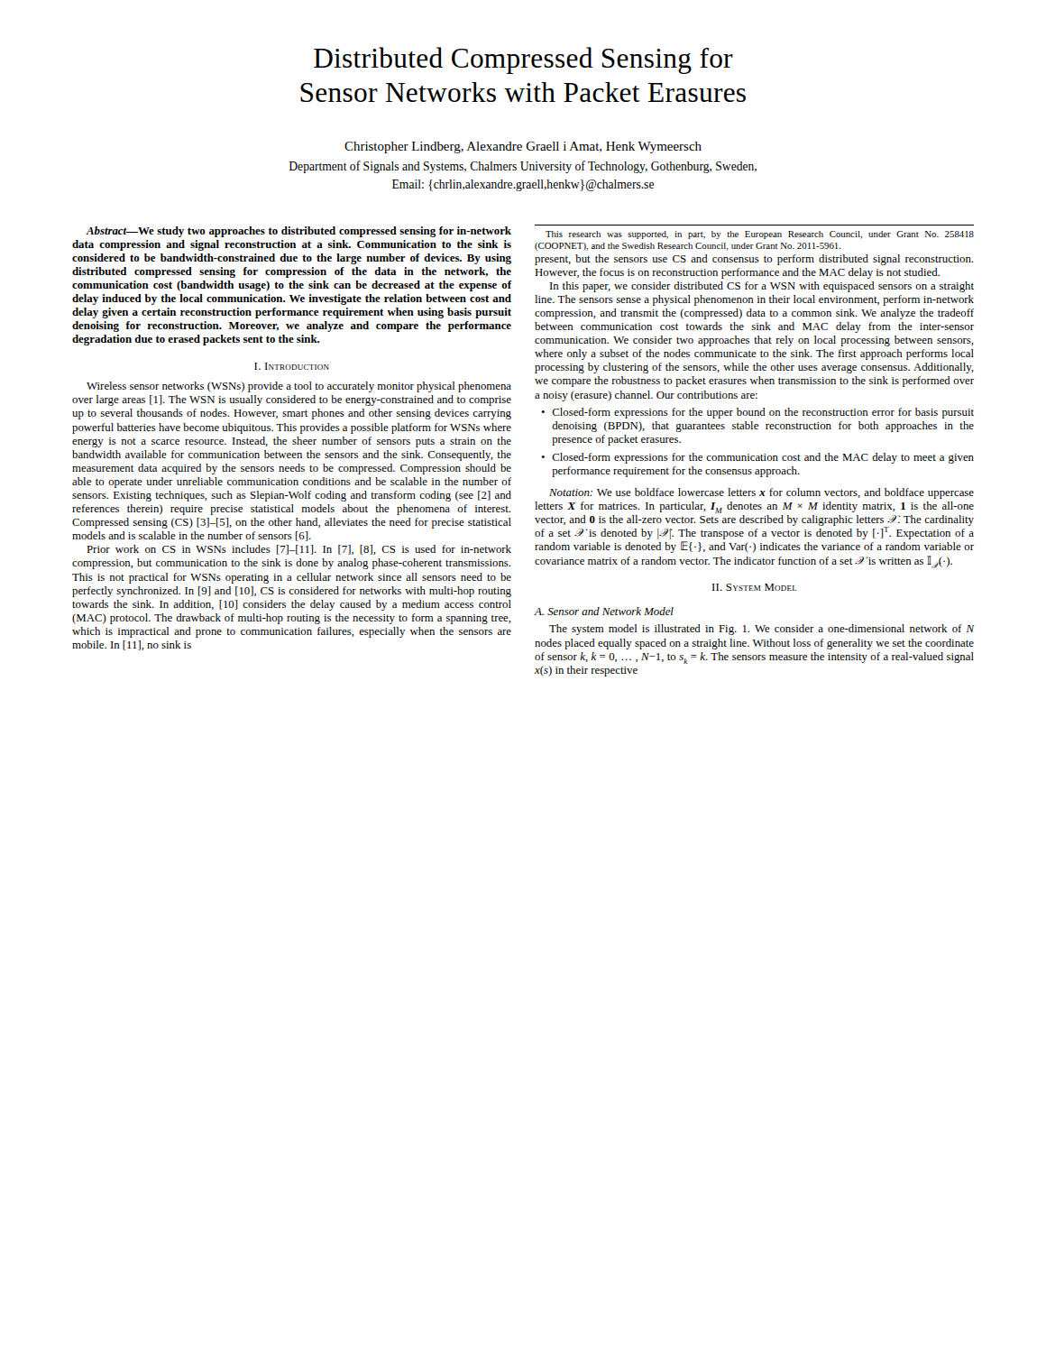Distributed Compressed Sensing for
Sensor Networks with Packet Erasures
Christopher Lindberg, Alexandre Graell i Amat, Henk Wymeersch
Department of Signals and Systems, Chalmers University of Technology, Gothenburg, Sweden,
Email: {chrlin,alexandre.graell,henkw}@chalmers.se
Abstract—We study two approaches to distributed compressed sensing for in-network data compression and signal reconstruction at a sink. Communication to the sink is considered to be bandwidth-constrained due to the large number of devices. By using distributed compressed sensing for compression of the data in the network, the communication cost (bandwidth usage) to the sink can be decreased at the expense of delay induced by the local communication. We investigate the relation between cost and delay given a certain reconstruction performance requirement when using basis pursuit denoising for reconstruction. Moreover, we analyze and compare the performance degradation due to erased packets sent to the sink.
I. Introduction
Wireless sensor networks (WSNs) provide a tool to accurately monitor physical phenomena over large areas [1]. The WSN is usually considered to be energy-constrained and to comprise up to several thousands of nodes. However, smart phones and other sensing devices carrying powerful batteries have become ubiquitous. This provides a possible platform for WSNs where energy is not a scarce resource. Instead, the sheer number of sensors puts a strain on the bandwidth available for communication between the sensors and the sink. Consequently, the measurement data acquired by the sensors needs to be compressed. Compression should be able to operate under unreliable communication conditions and be scalable in the number of sensors. Existing techniques, such as Slepian-Wolf coding and transform coding (see [2] and references therein) require precise statistical models about the phenomena of interest. Compressed sensing (CS) [3]–[5], on the other hand, alleviates the need for precise statistical models and is scalable in the number of sensors [6].
Prior work on CS in WSNs includes [7]–[11]. In [7], [8], CS is used for in-network compression, but communication to the sink is done by analog phase-coherent transmissions. This is not practical for WSNs operating in a cellular network since all sensors need to be perfectly synchronized. In [9] and [10], CS is considered for networks with multi-hop routing towards the sink. In addition, [10] considers the delay caused by a medium access control (MAC) protocol. The drawback of multi-hop routing is the necessity to form a spanning tree, which is impractical and prone to communication failures, especially when the sensors are mobile. In [11], no sink is
This research was supported, in part, by the European Research Council, under Grant No. 258418 (COOPNET), and the Swedish Research Council, under Grant No. 2011-5961.
present, but the sensors use CS and consensus to perform distributed signal reconstruction. However, the focus is on reconstruction performance and the MAC delay is not studied.
In this paper, we consider distributed CS for a WSN with equispaced sensors on a straight line. The sensors sense a physical phenomenon in their local environment, perform in-network compression, and transmit the (compressed) data to a common sink. We analyze the tradeoff between communication cost towards the sink and MAC delay from the inter-sensor communication. We consider two approaches that rely on local processing between sensors, where only a subset of the nodes communicate to the sink. The first approach performs local processing by clustering of the sensors, while the other uses average consensus. Additionally, we compare the robustness to packet erasures when transmission to the sink is performed over a noisy (erasure) channel. Our contributions are:
Closed-form expressions for the upper bound on the reconstruction error for basis pursuit denoising (BPDN), that guarantees stable reconstruction for both approaches in the presence of packet erasures.
Closed-form expressions for the communication cost and the MAC delay to meet a given performance requirement for the consensus approach.
Notation: We use boldface lowercase letters x for column vectors, and boldface uppercase letters X for matrices. In particular, IM denotes an M × M identity matrix, 1 is the all-one vector, and 0 is the all-zero vector. Sets are described by caligraphic letters 𝒳. The cardinality of a set 𝒳 is denoted by |𝒳|. The transpose of a vector is denoted by [·]T. Expectation of a random variable is denoted by 𝔼{·}, and Var(·) indicates the variance of a random variable or covariance matrix of a random vector. The indicator function of a set 𝒳 is written as 𝕀𝒳(·).
II. System Model
A. Sensor and Network Model
The system model is illustrated in Fig. 1. We consider a one-dimensional network of N nodes placed equally spaced on a straight line. Without loss of generality we set the coordinate of sensor k, k = 0, … , N−1, to sk = k. The sensors measure the intensity of a real-valued signal x(s) in their respective